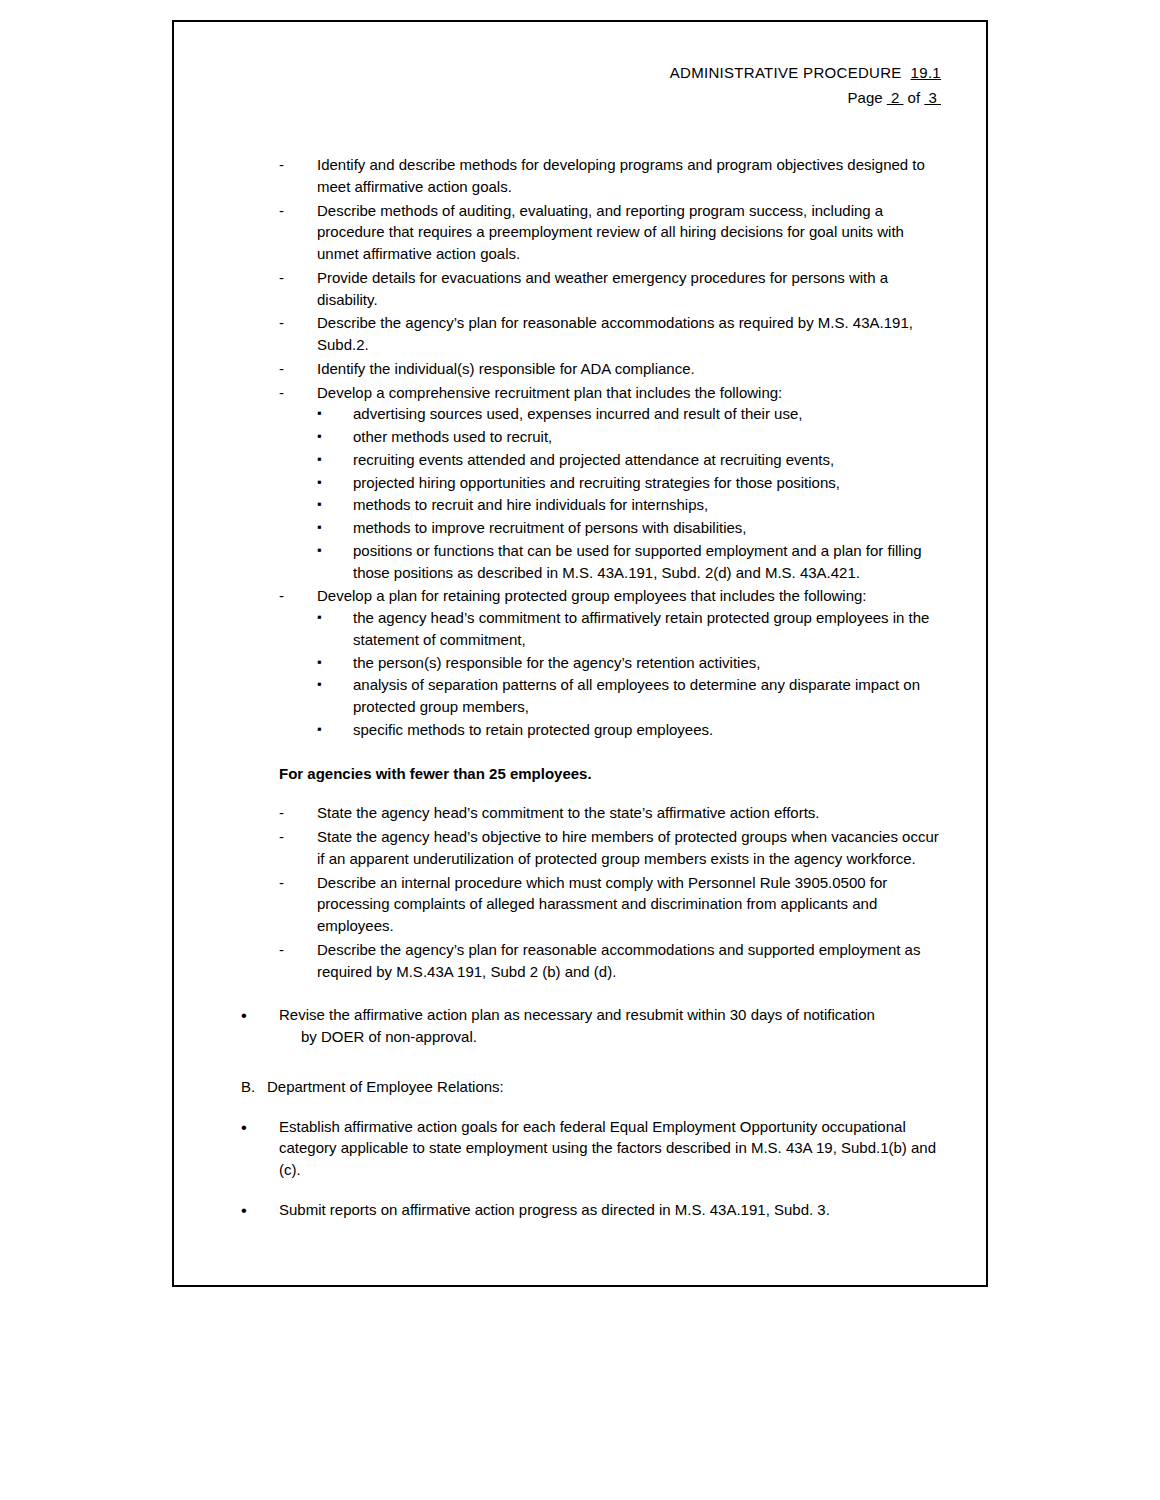ADMINISTRATIVE PROCEDURE 19.1
Page 2 of 3
Identify and describe methods for developing programs and program objectives designed to meet affirmative action goals.
Describe methods of auditing, evaluating, and reporting program success, including a procedure that requires a preemployment review of all hiring decisions for goal units with unmet affirmative action goals.
Provide details for evacuations and weather emergency procedures for persons with a disability.
Describe the agency’s plan for reasonable accommodations as required by M.S. 43A.191, Subd.2.
Identify the individual(s) responsible for ADA compliance.
Develop a comprehensive recruitment plan that includes the following:
advertising sources used, expenses incurred and result of their use,
other methods used to recruit,
recruiting events attended and projected attendance at recruiting events,
projected hiring opportunities and recruiting strategies for those positions,
methods to recruit and hire individuals for internships,
methods to improve recruitment of persons with disabilities,
positions or functions that can be used for supported employment and a plan for filling those positions as described in M.S. 43A.191, Subd. 2(d) and M.S. 43A.421.
Develop a plan for retaining protected group employees that includes the following:
the agency head’s commitment to affirmatively retain protected group employees in the statement of commitment,
the person(s) responsible for the agency’s retention activities,
analysis of separation patterns of all employees to determine any disparate impact on protected group members,
specific methods to retain protected group employees.
For agencies with fewer than 25 employees.
State the agency head’s commitment to the state’s affirmative action efforts.
State the agency head’s objective to hire members of protected groups when vacancies occur if an apparent underutilization of protected group members exists in the agency workforce.
Describe an internal procedure which must comply with Personnel Rule 3905.0500 for processing complaints of alleged harassment and discrimination from applicants and employees.
Describe the agency’s plan for reasonable accommodations and supported employment as required by M.S.43A 191, Subd 2 (b) and (d).
Revise the affirmative action plan as necessary and resubmit within 30 days of notification by DOER of non-approval.
B. Department of Employee Relations:
Establish affirmative action goals for each federal Equal Employment Opportunity occupational category applicable to state employment using the factors described in M.S. 43A 19, Subd.1(b) and (c).
Submit reports on affirmative action progress as directed in M.S. 43A.191, Subd. 3.